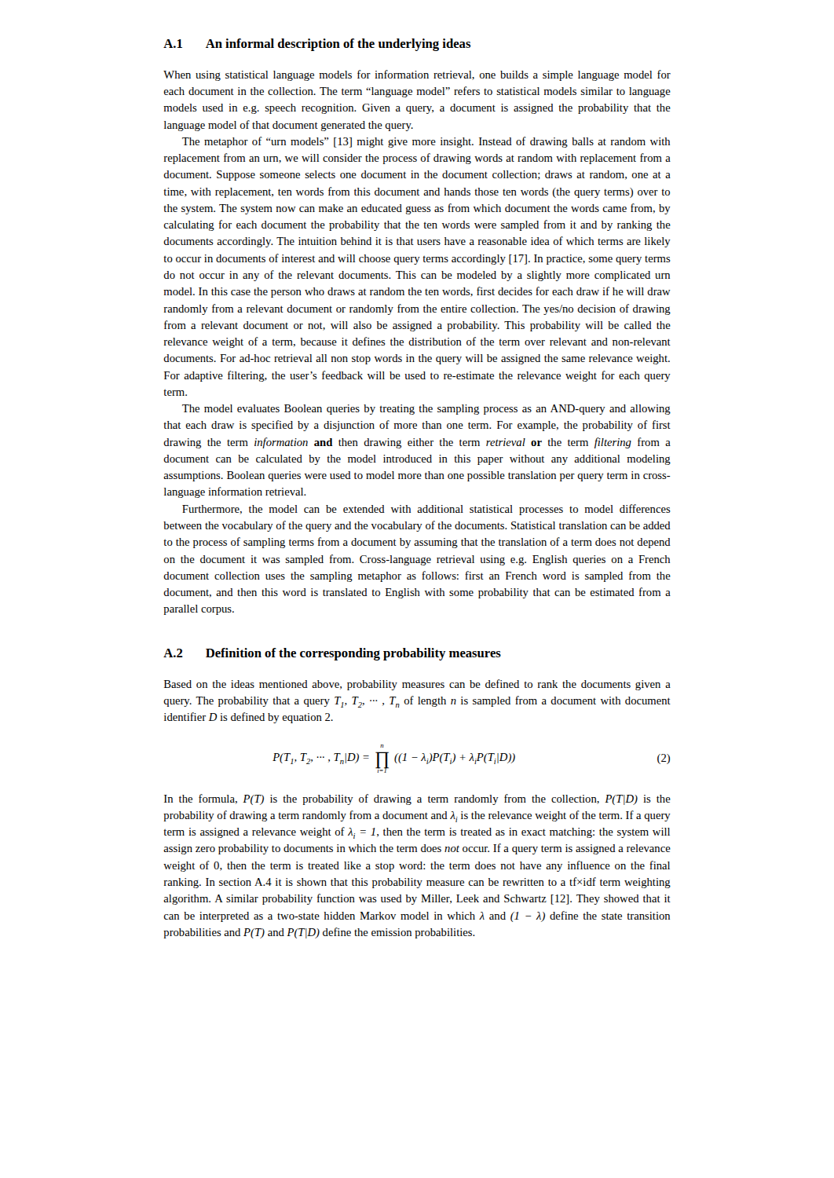A.1 An informal description of the underlying ideas
When using statistical language models for information retrieval, one builds a simple language model for each document in the collection. The term “language model” refers to statistical models similar to language models used in e.g. speech recognition. Given a query, a document is assigned the probability that the language model of that document generated the query.
The metaphor of “urn models” [13] might give more insight. Instead of drawing balls at random with replacement from an urn, we will consider the process of drawing words at random with replacement from a document. Suppose someone selects one document in the document collection; draws at random, one at a time, with replacement, ten words from this document and hands those ten words (the query terms) over to the system. The system now can make an educated guess as from which document the words came from, by calculating for each document the probability that the ten words were sampled from it and by ranking the documents accordingly. The intuition behind it is that users have a reasonable idea of which terms are likely to occur in documents of interest and will choose query terms accordingly [17]. In practice, some query terms do not occur in any of the relevant documents. This can be modeled by a slightly more complicated urn model. In this case the person who draws at random the ten words, first decides for each draw if he will draw randomly from a relevant document or randomly from the entire collection. The yes/no decision of drawing from a relevant document or not, will also be assigned a probability. This probability will be called the relevance weight of a term, because it defines the distribution of the term over relevant and non-relevant documents. For ad-hoc retrieval all non stop words in the query will be assigned the same relevance weight. For adaptive filtering, the user’s feedback will be used to re-estimate the relevance weight for each query term.
The model evaluates Boolean queries by treating the sampling process as an AND-query and allowing that each draw is specified by a disjunction of more than one term. For example, the probability of first drawing the term information and then drawing either the term retrieval or the term filtering from a document can be calculated by the model introduced in this paper without any additional modeling assumptions. Boolean queries were used to model more than one possible translation per query term in cross-language information retrieval.
Furthermore, the model can be extended with additional statistical processes to model differences between the vocabulary of the query and the vocabulary of the documents. Statistical translation can be added to the process of sampling terms from a document by assuming that the translation of a term does not depend on the document it was sampled from. Cross-language retrieval using e.g. English queries on a French document collection uses the sampling metaphor as follows: first an French word is sampled from the document, and then this word is translated to English with some probability that can be estimated from a parallel corpus.
A.2 Definition of the corresponding probability measures
Based on the ideas mentioned above, probability measures can be defined to rank the documents given a query. The probability that a query T1, T2, ··· , Tn of length n is sampled from a document with document identifier D is defined by equation 2.
P(T1, T2, ··· , Tn|D) = n ∏ i=1 ((1 − λi)P(Ti) + λiP(Ti|D))
(2)
In the formula, P(T) is the probability of drawing a term randomly from the collection, P(T|D) is the probability of drawing a term randomly from a document and λi is the relevance weight of the term. If a query term is assigned a relevance weight of λi = 1, then the term is treated as in exact matching: the system will assign zero probability to documents in which the term does not occur. If a query term is assigned a relevance weight of 0, then the term is treated like a stop word: the term does not have any influence on the final ranking. In section A.4 it is shown that this probability measure can be rewritten to a tf×idf term weighting algorithm. A similar probability function was used by Miller, Leek and Schwartz [12]. They showed that it can be interpreted as a two-state hidden Markov model in which λ and (1 − λ) define the state transition probabilities and P(T) and P(T|D) define the emission probabilities.